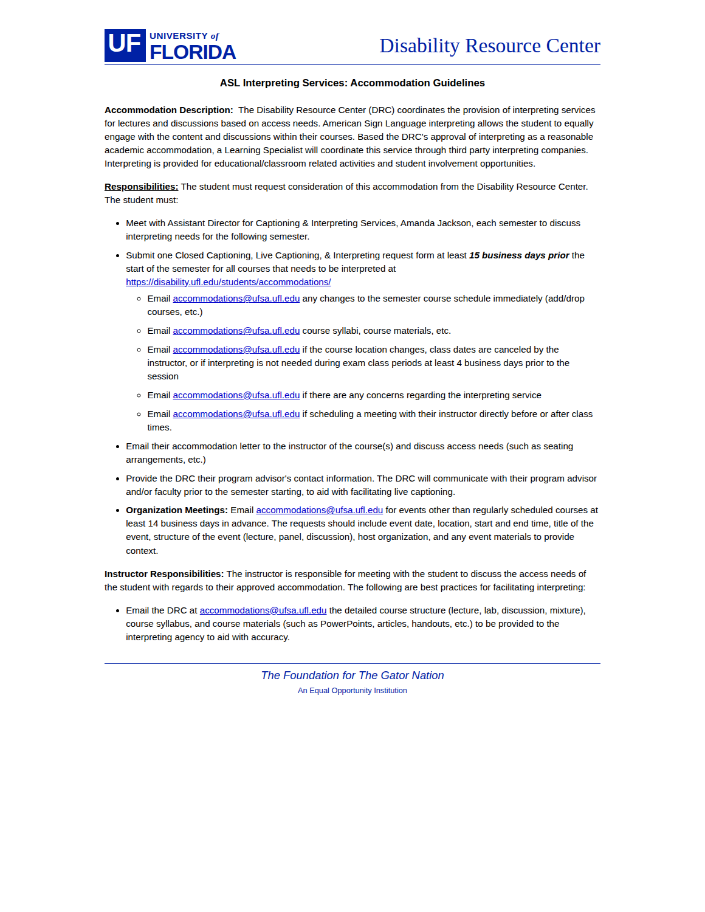UF
UNIVERSITY of FLORIDA
Disability Resource Center
ASL Interpreting Services: Accommodation Guidelines
Accommodation Description: The Disability Resource Center (DRC) coordinates the provision of interpreting services for lectures and discussions based on access needs. American Sign Language interpreting allows the student to equally engage with the content and discussions within their courses. Based the DRC's approval of interpreting as a reasonable academic accommodation, a Learning Specialist will coordinate this service through third party interpreting companies. Interpreting is provided for educational/classroom related activities and student involvement opportunities.
Responsibilities: The student must request consideration of this accommodation from the Disability Resource Center. The student must:
Meet with Assistant Director for Captioning & Interpreting Services, Amanda Jackson, each semester to discuss interpreting needs for the following semester.
Submit one Closed Captioning, Live Captioning, & Interpreting request form at least 15 business days prior the start of the semester for all courses that needs to be interpreted at https://disability.ufl.edu/students/accommodations/
Email accommodations@ufsa.ufl.edu any changes to the semester course schedule immediately (add/drop courses, etc.)
Email accommodations@ufsa.ufl.edu course syllabi, course materials, etc.
Email accommodations@ufsa.ufl.edu if the course location changes, class dates are canceled by the instructor, or if interpreting is not needed during exam class periods at least 4 business days prior to the session
Email accommodations@ufsa.ufl.edu if there are any concerns regarding the interpreting service
Email accommodations@ufsa.ufl.edu if scheduling a meeting with their instructor directly before or after class times.
Email their accommodation letter to the instructor of the course(s) and discuss access needs (such as seating arrangements, etc.)
Provide the DRC their program advisor's contact information. The DRC will communicate with their program advisor and/or faculty prior to the semester starting, to aid with facilitating live captioning.
Organization Meetings: Email accommodations@ufsa.ufl.edu for events other than regularly scheduled courses at least 14 business days in advance. The requests should include event date, location, start and end time, title of the event, structure of the event (lecture, panel, discussion), host organization, and any event materials to provide context.
Instructor Responsibilities: The instructor is responsible for meeting with the student to discuss the access needs of the student with regards to their approved accommodation. The following are best practices for facilitating interpreting:
Email the DRC at accommodations@ufsa.ufl.edu the detailed course structure (lecture, lab, discussion, mixture), course syllabus, and course materials (such as PowerPoints, articles, handouts, etc.) to be provided to the interpreting agency to aid with accuracy.
The Foundation for The Gator Nation
An Equal Opportunity Institution